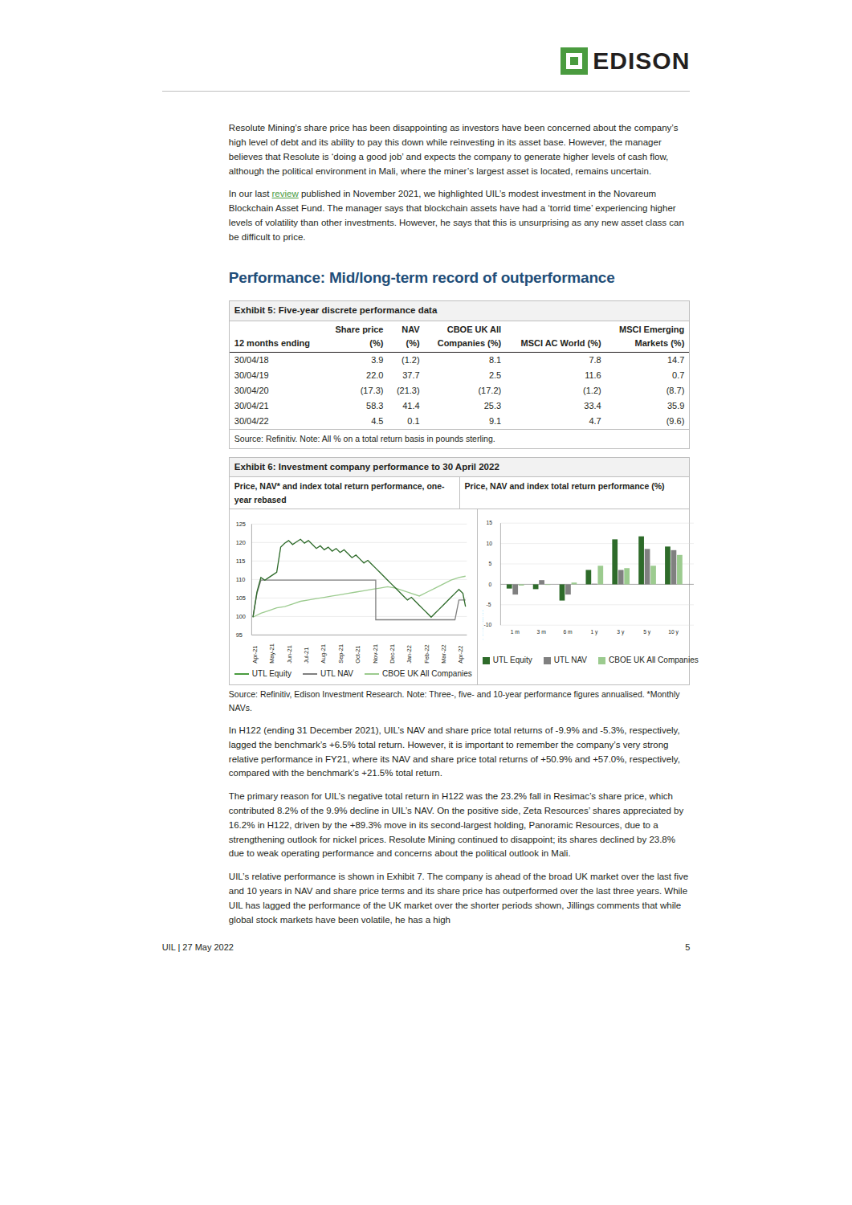EDISON
Resolute Mining’s share price has been disappointing as investors have been concerned about the company’s high level of debt and its ability to pay this down while reinvesting in its asset base. However, the manager believes that Resolute is ‘doing a good job’ and expects the company to generate higher levels of cash flow, although the political environment in Mali, where the miner’s largest asset is located, remains uncertain.
In our last review published in November 2021, we highlighted UIL’s modest investment in the Novareum Blockchain Asset Fund. The manager says that blockchain assets have had a ‘torrid time’ experiencing higher levels of volatility than other investments. However, he says that this is unsurprising as any new asset class can be difficult to price.
Performance: Mid/long-term record of outperformance
Exhibit 5: Five-year discrete performance data
| 12 months ending | Share price (%) | NAV (%) | CBOE UK All Companies (%) | MSCI AC World (%) | MSCI Emerging Markets (%) |
| --- | --- | --- | --- | --- | --- |
| 30/04/18 | 3.9 | (1.2) | 8.1 | 7.8 | 14.7 |
| 30/04/19 | 22.0 | 37.7 | 2.5 | 11.6 | 0.7 |
| 30/04/20 | (17.3) | (21.3) | (17.2) | (1.2) | (8.7) |
| 30/04/21 | 58.3 | 41.4 | 25.3 | 33.4 | 35.9 |
| 30/04/22 | 4.5 | 0.1 | 9.1 | 4.7 | (9.6) |
Source: Refinitiv. Note: All % on a total return basis in pounds sterling.
Exhibit 6: Investment company performance to 30 April 2022
Price, NAV* and index total return performance, one-year rebased
Price, NAV and index total return performance (%)
125 120 115 110 105 100 95 Apr-21 May-21 Jun-21 Jul-21 Aug-21 Sep-21 Oct-21 Nov-21 Dec-21 Jan-22 Feb-22 Mar-22 Apr-22
UTL Equity UTL NAV CBOE UK All Companies
15 10 5 0 -5 -10 Performance 1 m 3 m 6 m 1 y 3 y 5 y 10 y
UTL Equity UTL NAV CBOE UK All Companies
Source: Refinitiv, Edison Investment Research. Note: Three-, five- and 10-year performance figures annualised. *Monthly NAVs.
In H122 (ending 31 December 2021), UIL’s NAV and share price total returns of -9.9% and -5.3%, respectively, lagged the benchmark’s +6.5% total return. However, it is important to remember the company’s very strong relative performance in FY21, where its NAV and share price total returns of +50.9% and +57.0%, respectively, compared with the benchmark’s +21.5% total return.
The primary reason for UIL’s negative total return in H122 was the 23.2% fall in Resimac’s share price, which contributed 8.2% of the 9.9% decline in UIL’s NAV. On the positive side, Zeta Resources’ shares appreciated by 16.2% in H122, driven by the +89.3% move in its second-largest holding, Panoramic Resources, due to a strengthening outlook for nickel prices. Resolute Mining continued to disappoint; its shares declined by 23.8% due to weak operating performance and concerns about the political outlook in Mali.
UIL’s relative performance is shown in Exhibit 7. The company is ahead of the broad UK market over the last five and 10 years in NAV and share price terms and its share price has outperformed over the last three years. While UIL has lagged the performance of the UK market over the shorter periods shown, Jillings comments that while global stock markets have been volatile, he has a high
UIL | 27 May 2022 5